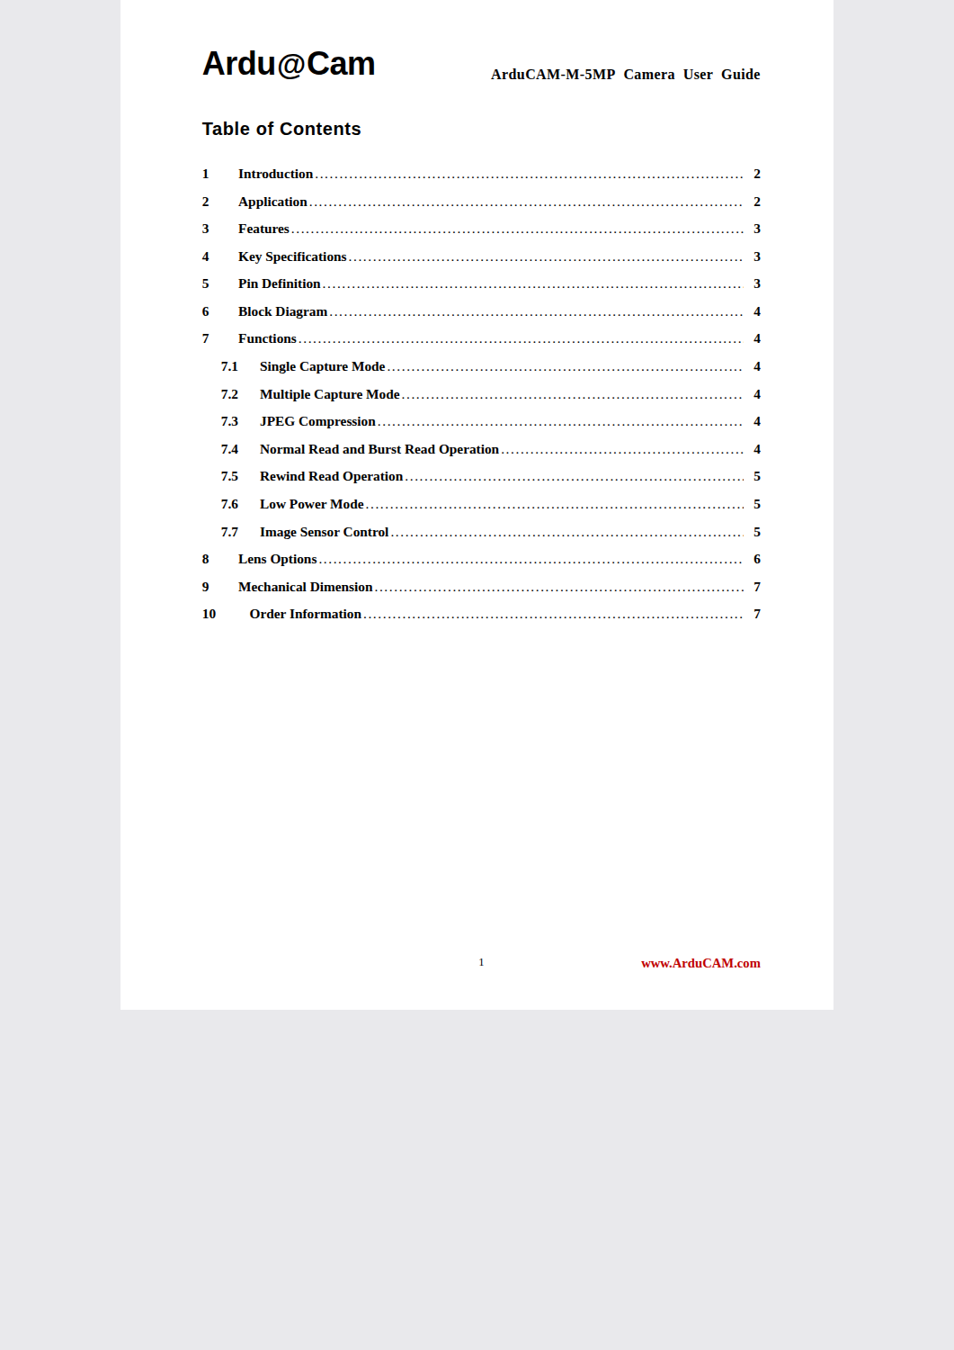Ardu Cam
ArduCAM-M-5MP Camera User Guide
Table of Contents
1 Introduction .................................................................................................................. 2
2 Application .................................................................................................................... 2
3 Features ....................................................................................................................... 3
4 Key Specifications ..................................................................................................... 3
5 Pin Definition ............................................................................................................. 3
6 Block Diagram ........................................................................................................... 4
7 Functions .................................................................................................................... 4
7.1 Single Capture Mode ................................................................................................. 4
7.2 Multiple Capture Mode .............................................................................................. 4
7.3 JPEG Compression ................................................................................................... 4
7.4 Normal Read and Burst Read Operation ....................................................................... 4
7.5 Rewind Read Operation ............................................................................................. 5
7.6 Low Power Mode ....................................................................................................... 5
7.7 Image Sensor Control ................................................................................................ 5
8 Lens Options .................................................................................................................. 6
9 Mechanical Dimension ......................................................................................................... 7
10 Order Information ............................................................................................................. 7
1 www.ArduCAM.com